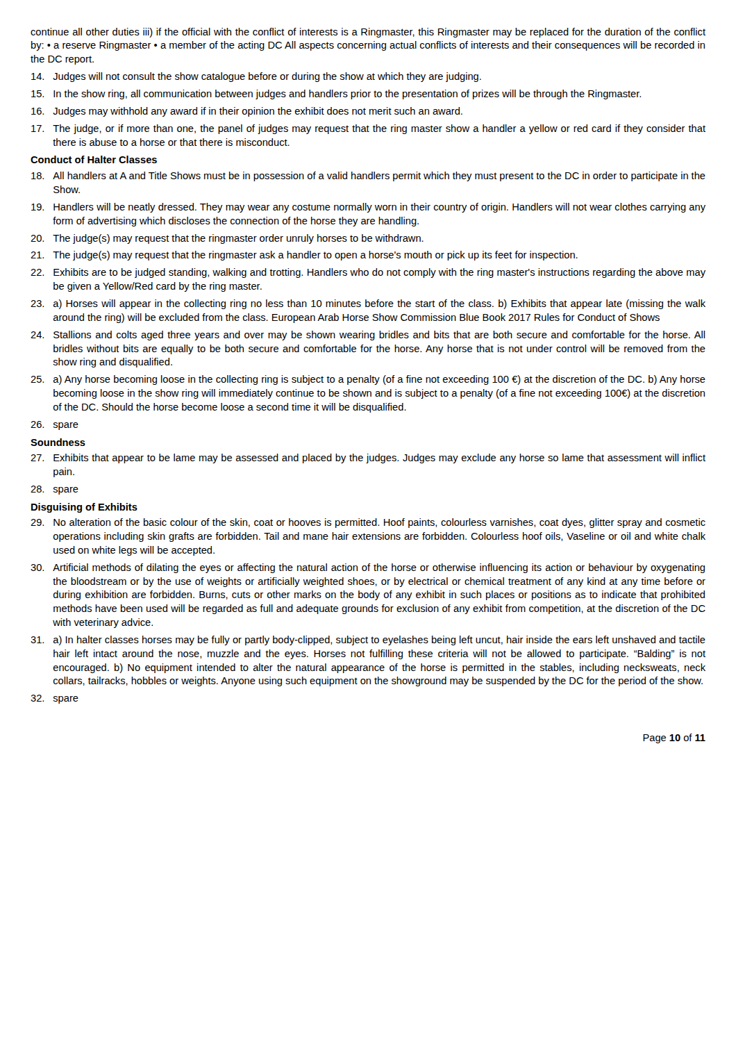continue all other duties iii) if the official with the conflict of interests is a Ringmaster, this Ringmaster may be replaced for the duration of the conflict by: • a reserve Ringmaster • a member of the acting DC All aspects concerning actual conflicts of interests and their consequences will be recorded in the DC report.
14. Judges will not consult the show catalogue before or during the show at which they are judging.
15. In the show ring, all communication between judges and handlers prior to the presentation of prizes will be through the Ringmaster.
16. Judges may withhold any award if in their opinion the exhibit does not merit such an award.
17. The judge, or if more than one, the panel of judges may request that the ring master show a handler a yellow or red card if they consider that there is abuse to a horse or that there is misconduct.
Conduct of Halter Classes
18. All handlers at A and Title Shows must be in possession of a valid handlers permit which they must present to the DC in order to participate in the Show.
19. Handlers will be neatly dressed. They may wear any costume normally worn in their country of origin. Handlers will not wear clothes carrying any form of advertising which discloses the connection of the horse they are handling.
20. The judge(s) may request that the ringmaster order unruly horses to be withdrawn.
21. The judge(s) may request that the ringmaster ask a handler to open a horse's mouth or pick up its feet for inspection.
22. Exhibits are to be judged standing, walking and trotting. Handlers who do not comply with the ring master's instructions regarding the above may be given a Yellow/Red card by the ring master.
23. a) Horses will appear in the collecting ring no less than 10 minutes before the start of the class. b) Exhibits that appear late (missing the walk around the ring) will be excluded from the class. European Arab Horse Show Commission Blue Book 2017 Rules for Conduct of Shows
24. Stallions and colts aged three years and over may be shown wearing bridles and bits that are both secure and comfortable for the horse. All bridles without bits are equally to be both secure and comfortable for the horse. Any horse that is not under control will be removed from the show ring and disqualified.
25. a) Any horse becoming loose in the collecting ring is subject to a penalty (of a fine not exceeding 100 €) at the discretion of the DC. b) Any horse becoming loose in the show ring will immediately continue to be shown and is subject to a penalty (of a fine not exceeding 100€) at the discretion of the DC. Should the horse become loose a second time it will be disqualified.
26. spare
Soundness
27. Exhibits that appear to be lame may be assessed and placed by the judges. Judges may exclude any horse so lame that assessment will inflict pain.
28. spare
Disguising of Exhibits
29. No alteration of the basic colour of the skin, coat or hooves is permitted. Hoof paints, colourless varnishes, coat dyes, glitter spray and cosmetic operations including skin grafts are forbidden. Tail and mane hair extensions are forbidden. Colourless hoof oils, Vaseline or oil and white chalk used on white legs will be accepted.
30. Artificial methods of dilating the eyes or affecting the natural action of the horse or otherwise influencing its action or behaviour by oxygenating the bloodstream or by the use of weights or artificially weighted shoes, or by electrical or chemical treatment of any kind at any time before or during exhibition are forbidden. Burns, cuts or other marks on the body of any exhibit in such places or positions as to indicate that prohibited methods have been used will be regarded as full and adequate grounds for exclusion of any exhibit from competition, at the discretion of the DC with veterinary advice.
31. a) In halter classes horses may be fully or partly body-clipped, subject to eyelashes being left uncut, hair inside the ears left unshaved and tactile hair left intact around the nose, muzzle and the eyes. Horses not fulfilling these criteria will not be allowed to participate. “Balding” is not encouraged. b) No equipment intended to alter the natural appearance of the horse is permitted in the stables, including necksweats, neck collars, tailracks, hobbles or weights. Anyone using such equipment on the showground may be suspended by the DC for the period of the show.
32. spare
Page 10 of 11